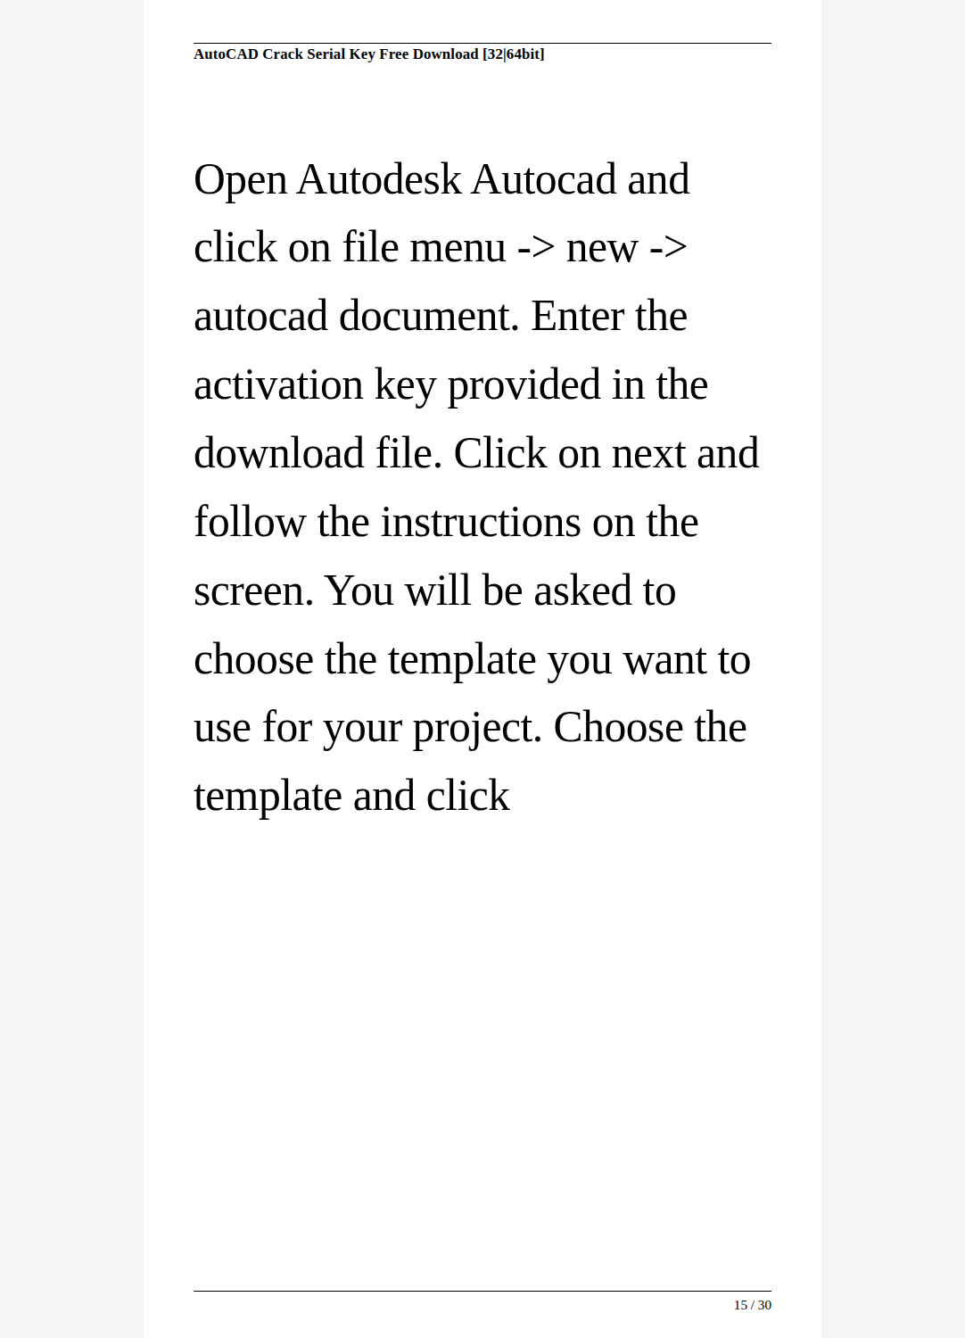AutoCAD Crack Serial Key Free Download [32|64bit]
Open Autodesk Autocad and click on file menu -> new -> autocad document. Enter the activation key provided in the download file. Click on next and follow the instructions on the screen. You will be asked to choose the template you want to use for your project. Choose the template and click
15 / 30